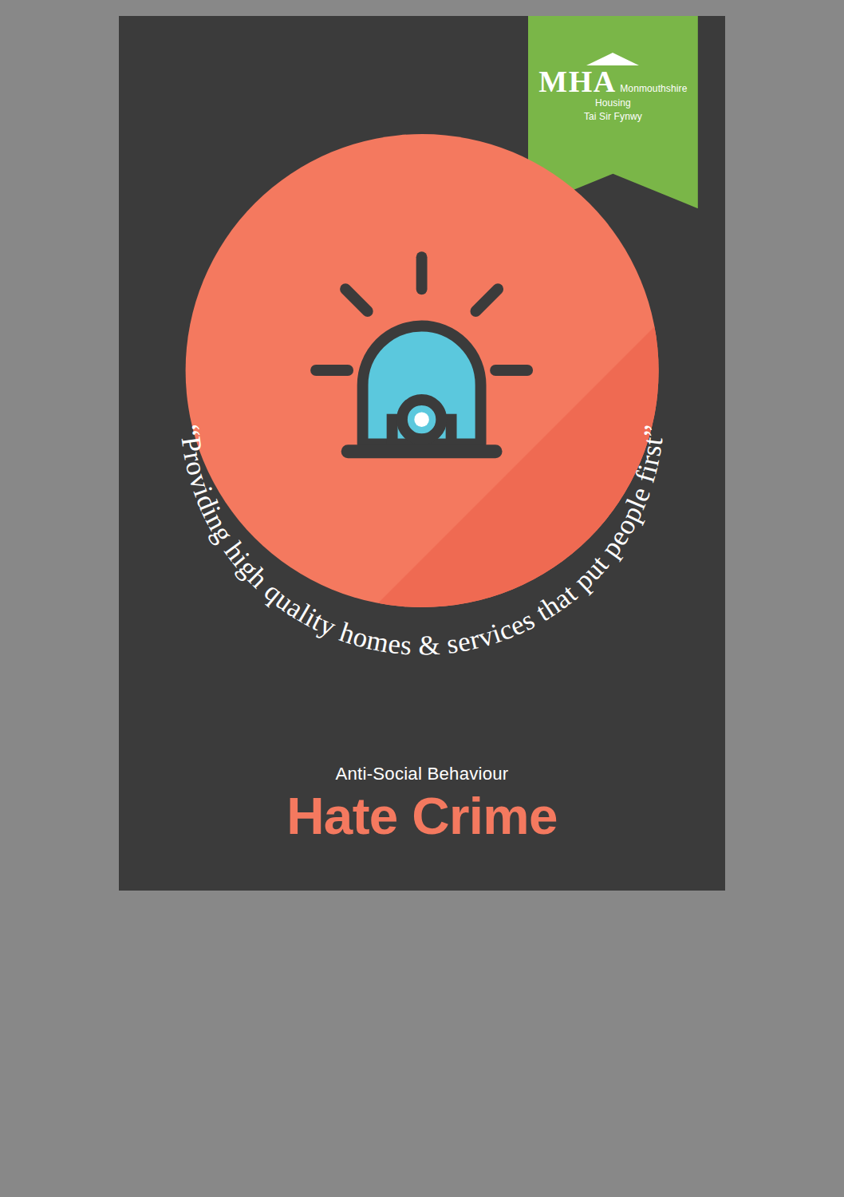MHA Monmouthshire Housing
Tai Sir Fynwy
“Providing high quality homes & services that put people first”
Anti-Social Behaviour
Hate Crime